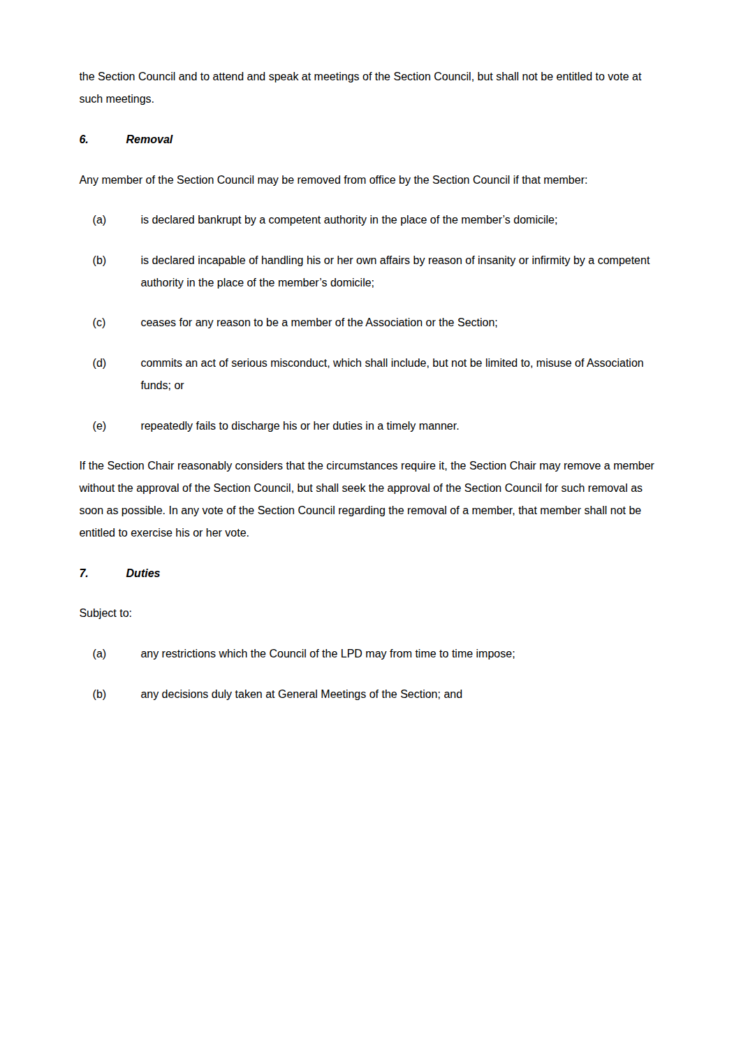the Section Council and to attend and speak at meetings of the Section Council, but shall not be entitled to vote at such meetings.
6. Removal
Any member of the Section Council may be removed from office by the Section Council if that member:
(a) is declared bankrupt by a competent authority in the place of the member’s domicile;
(b) is declared incapable of handling his or her own affairs by reason of insanity or infirmity by a competent authority in the place of the member’s domicile;
(c) ceases for any reason to be a member of the Association or the Section;
(d) commits an act of serious misconduct, which shall include, but not be limited to, misuse of Association funds; or
(e) repeatedly fails to discharge his or her duties in a timely manner.
If the Section Chair reasonably considers that the circumstances require it, the Section Chair may remove a member without the approval of the Section Council, but shall seek the approval of the Section Council for such removal as soon as possible. In any vote of the Section Council regarding the removal of a member, that member shall not be entitled to exercise his or her vote.
7. Duties
Subject to:
(a) any restrictions which the Council of the LPD may from time to time impose;
(b) any decisions duly taken at General Meetings of the Section; and